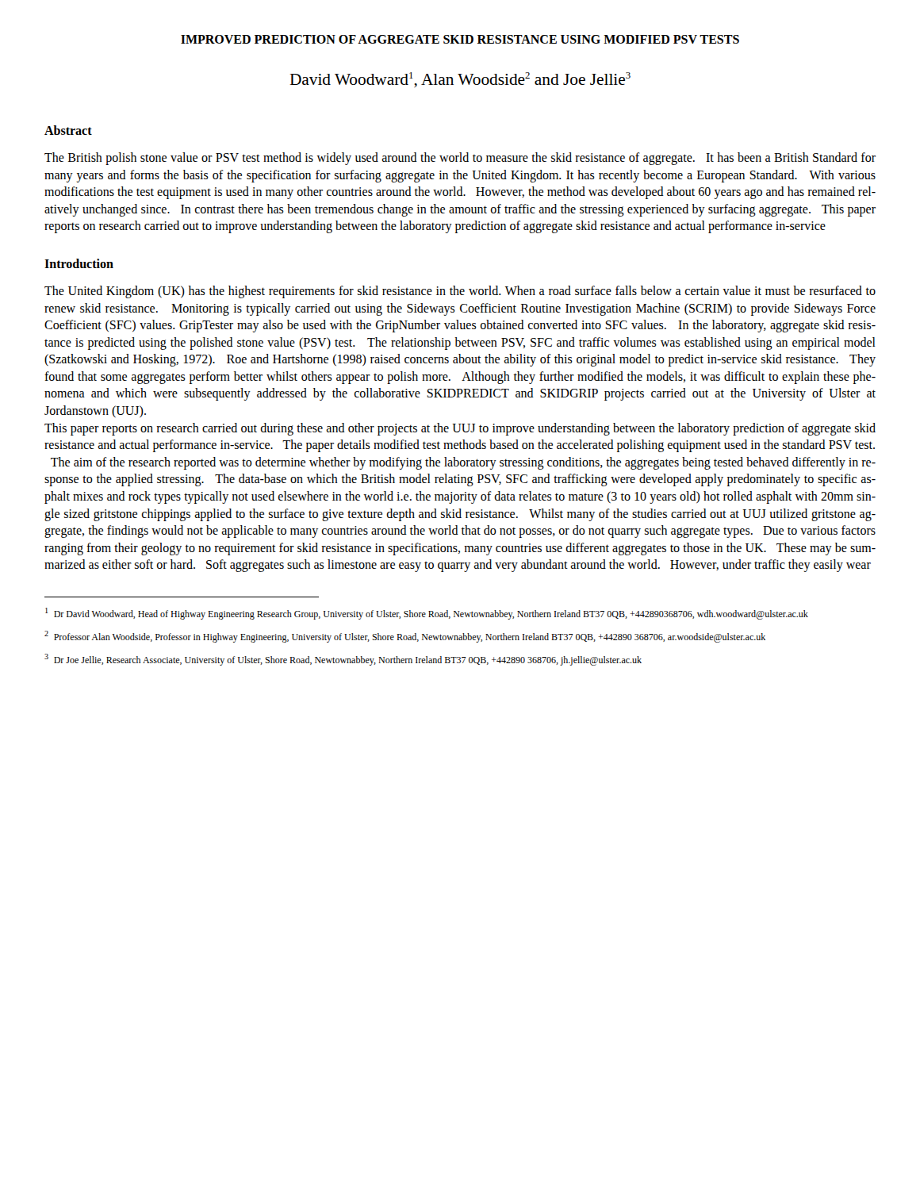Improved Prediction of Aggregate Skid Resistance Using Modified PSV Tests
David Woodward1, Alan Woodside2 and Joe Jellie3
Abstract
The British polish stone value or PSV test method is widely used around the world to measure the skid resistance of aggregate. It has been a British Standard for many years and forms the basis of the specification for surfacing aggregate in the United Kingdom. It has recently become a European Standard. With various modifications the test equipment is used in many other countries around the world. However, the method was developed about 60 years ago and has remained relatively unchanged since. In contrast there has been tremendous change in the amount of traffic and the stressing experienced by surfacing aggregate. This paper reports on research carried out to improve understanding between the laboratory prediction of aggregate skid resistance and actual performance in-service
Introduction
The United Kingdom (UK) has the highest requirements for skid resistance in the world. When a road surface falls below a certain value it must be resurfaced to renew skid resistance. Monitoring is typically carried out using the Sideways Coefficient Routine Investigation Machine (SCRIM) to provide Sideways Force Coefficient (SFC) values. GripTester may also be used with the GripNumber values obtained converted into SFC values. In the laboratory, aggregate skid resistance is predicted using the polished stone value (PSV) test. The relationship between PSV, SFC and traffic volumes was established using an empirical model (Szatkowski and Hosking, 1972). Roe and Hartshorne (1998) raised concerns about the ability of this original model to predict in-service skid resistance. They found that some aggregates perform better whilst others appear to polish more. Although they further modified the models, it was difficult to explain these phenomena and which were subsequently addressed by the collaborative SKIDPREDICT and SKIDGRIP projects carried out at the University of Ulster at Jordanstown (UUJ).
This paper reports on research carried out during these and other projects at the UUJ to improve understanding between the laboratory prediction of aggregate skid resistance and actual performance in-service. The paper details modified test methods based on the accelerated polishing equipment used in the standard PSV test. The aim of the research reported was to determine whether by modifying the laboratory stressing conditions, the aggregates being tested behaved differently in response to the applied stressing. The data-base on which the British model relating PSV, SFC and trafficking were developed apply predominately to specific asphalt mixes and rock types typically not used elsewhere in the world i.e. the majority of data relates to mature (3 to 10 years old) hot rolled asphalt with 20mm single sized gritstone chippings applied to the surface to give texture depth and skid resistance. Whilst many of the studies carried out at UUJ utilized gritstone aggregate, the findings would not be applicable to many countries around the world that do not posses, or do not quarry such aggregate types. Due to various factors ranging from their geology to no requirement for skid resistance in specifications, many countries use different aggregates to those in the UK. These may be summarized as either soft or hard. Soft aggregates such as limestone are easy to quarry and very abundant around the world. However, under traffic they easily wear
1 Dr David Woodward, Head of Highway Engineering Research Group, University of Ulster, Shore Road, Newtownabbey, Northern Ireland BT37 0QB, +442890368706, wdh.woodward@ulster.ac.uk
2 Professor Alan Woodside, Professor in Highway Engineering, University of Ulster, Shore Road, Newtownabbey, Northern Ireland BT37 0QB, +442890 368706, ar.woodside@ulster.ac.uk
3 Dr Joe Jellie, Research Associate, University of Ulster, Shore Road, Newtownabbey, Northern Ireland BT37 0QB, +442890 368706, jh.jellie@ulster.ac.uk